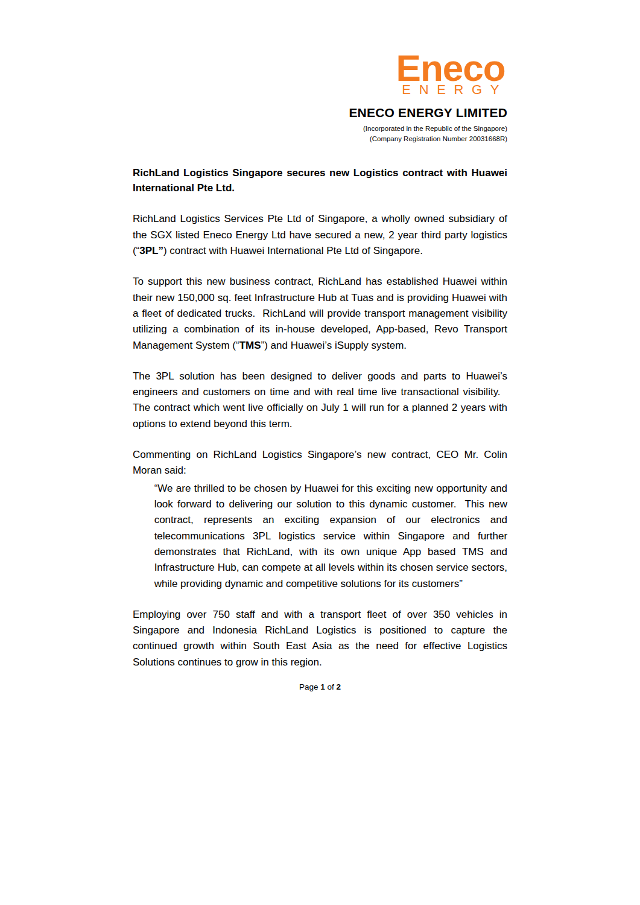Eneco
ENERGY
ENECO ENERGY LIMITED
(Incorporated in the Republic of the Singapore)
(Company Registration Number 20031668R)
RichLand Logistics Singapore secures new Logistics contract with Huawei International Pte Ltd.
RichLand Logistics Services Pte Ltd of Singapore, a wholly owned subsidiary of the SGX listed Eneco Energy Ltd have secured a new, 2 year third party logistics (“3PL”) contract with Huawei International Pte Ltd of Singapore.
To support this new business contract, RichLand has established Huawei within their new 150,000 sq. feet Infrastructure Hub at Tuas and is providing Huawei with a fleet of dedicated trucks. RichLand will provide transport management visibility utilizing a combination of its in-house developed, App-based, Revo Transport Management System (“TMS”) and Huawei’s iSupply system.
The 3PL solution has been designed to deliver goods and parts to Huawei’s engineers and customers on time and with real time live transactional visibility. The contract which went live officially on July 1 will run for a planned 2 years with options to extend beyond this term.
Commenting on RichLand Logistics Singapore’s new contract, CEO Mr. Colin Moran said:
“We are thrilled to be chosen by Huawei for this exciting new opportunity and look forward to delivering our solution to this dynamic customer. This new contract, represents an exciting expansion of our electronics and telecommunications 3PL logistics service within Singapore and further demonstrates that RichLand, with its own unique App based TMS and Infrastructure Hub, can compete at all levels within its chosen service sectors, while providing dynamic and competitive solutions for its customers”
Employing over 750 staff and with a transport fleet of over 350 vehicles in Singapore and Indonesia RichLand Logistics is positioned to capture the continued growth within South East Asia as the need for effective Logistics Solutions continues to grow in this region.
Page 1 of 2